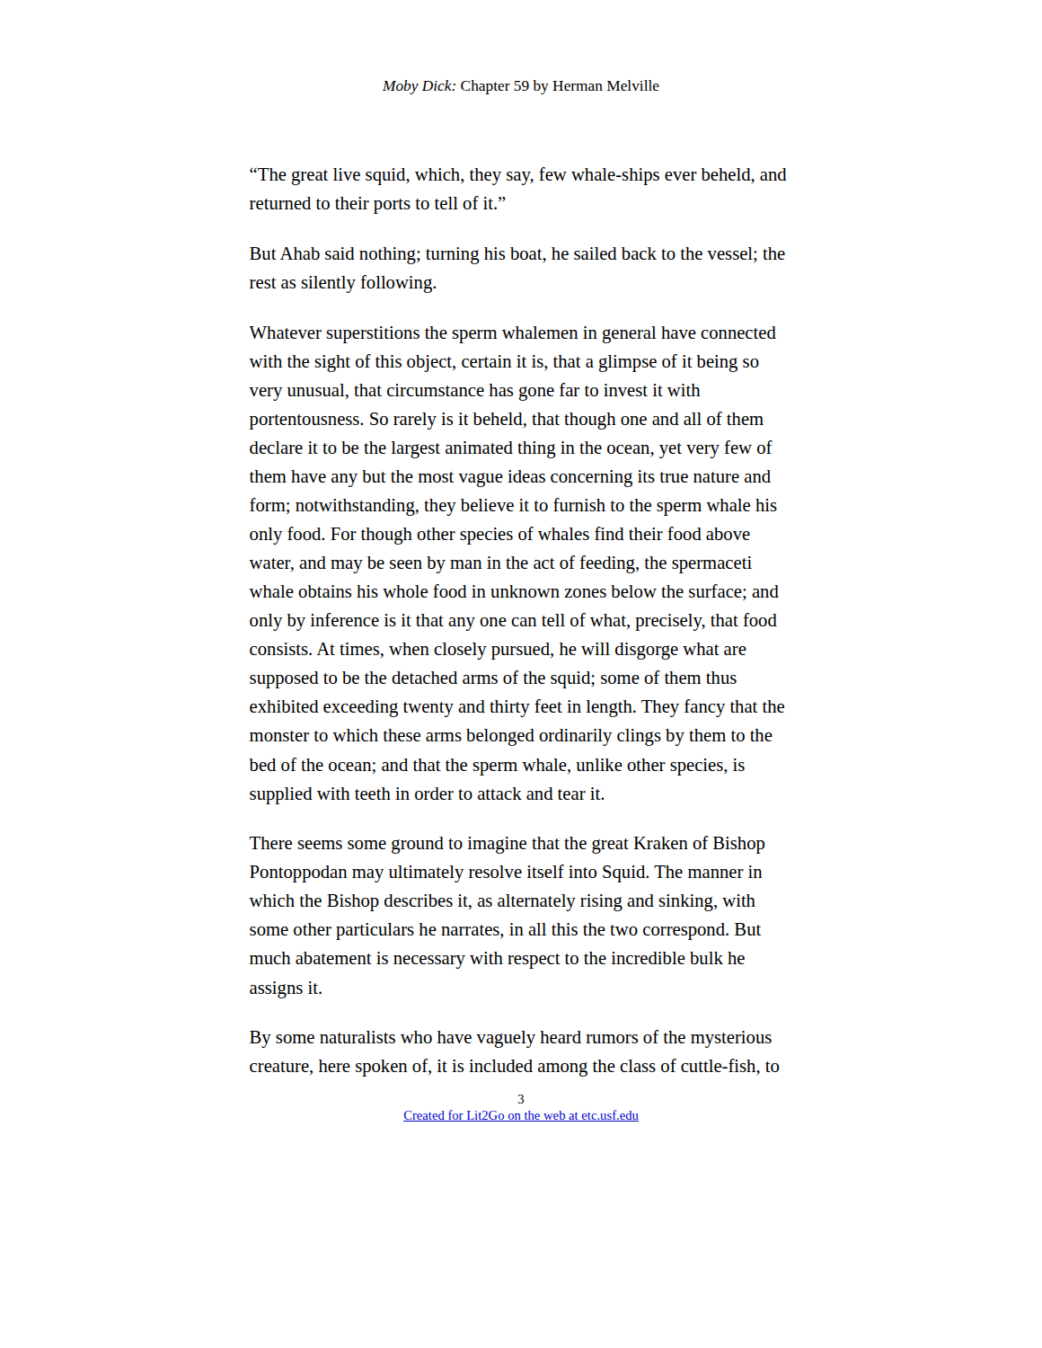Moby Dick: Chapter 59 by Herman Melville
“The great live squid, which, they say, few whale-ships ever beheld, and returned to their ports to tell of it.”
But Ahab said nothing; turning his boat, he sailed back to the vessel; the rest as silently following.
Whatever superstitions the sperm whalemen in general have connected with the sight of this object, certain it is, that a glimpse of it being so very unusual, that circumstance has gone far to invest it with portentousness. So rarely is it beheld, that though one and all of them declare it to be the largest animated thing in the ocean, yet very few of them have any but the most vague ideas concerning its true nature and form; notwithstanding, they believe it to furnish to the sperm whale his only food. For though other species of whales find their food above water, and may be seen by man in the act of feeding, the spermaceti whale obtains his whole food in unknown zones below the surface; and only by inference is it that any one can tell of what, precisely, that food consists. At times, when closely pursued, he will disgorge what are supposed to be the detached arms of the squid; some of them thus exhibited exceeding twenty and thirty feet in length. They fancy that the monster to which these arms belonged ordinarily clings by them to the bed of the ocean; and that the sperm whale, unlike other species, is supplied with teeth in order to attack and tear it.
There seems some ground to imagine that the great Kraken of Bishop Pontoppodan may ultimately resolve itself into Squid. The manner in which the Bishop describes it, as alternately rising and sinking, with some other particulars he narrates, in all this the two correspond. But much abatement is necessary with respect to the incredible bulk he assigns it.
By some naturalists who have vaguely heard rumors of the mysterious creature, here spoken of, it is included among the class of cuttle-fish, to
3 Created for Lit2Go on the web at etc.usf.edu